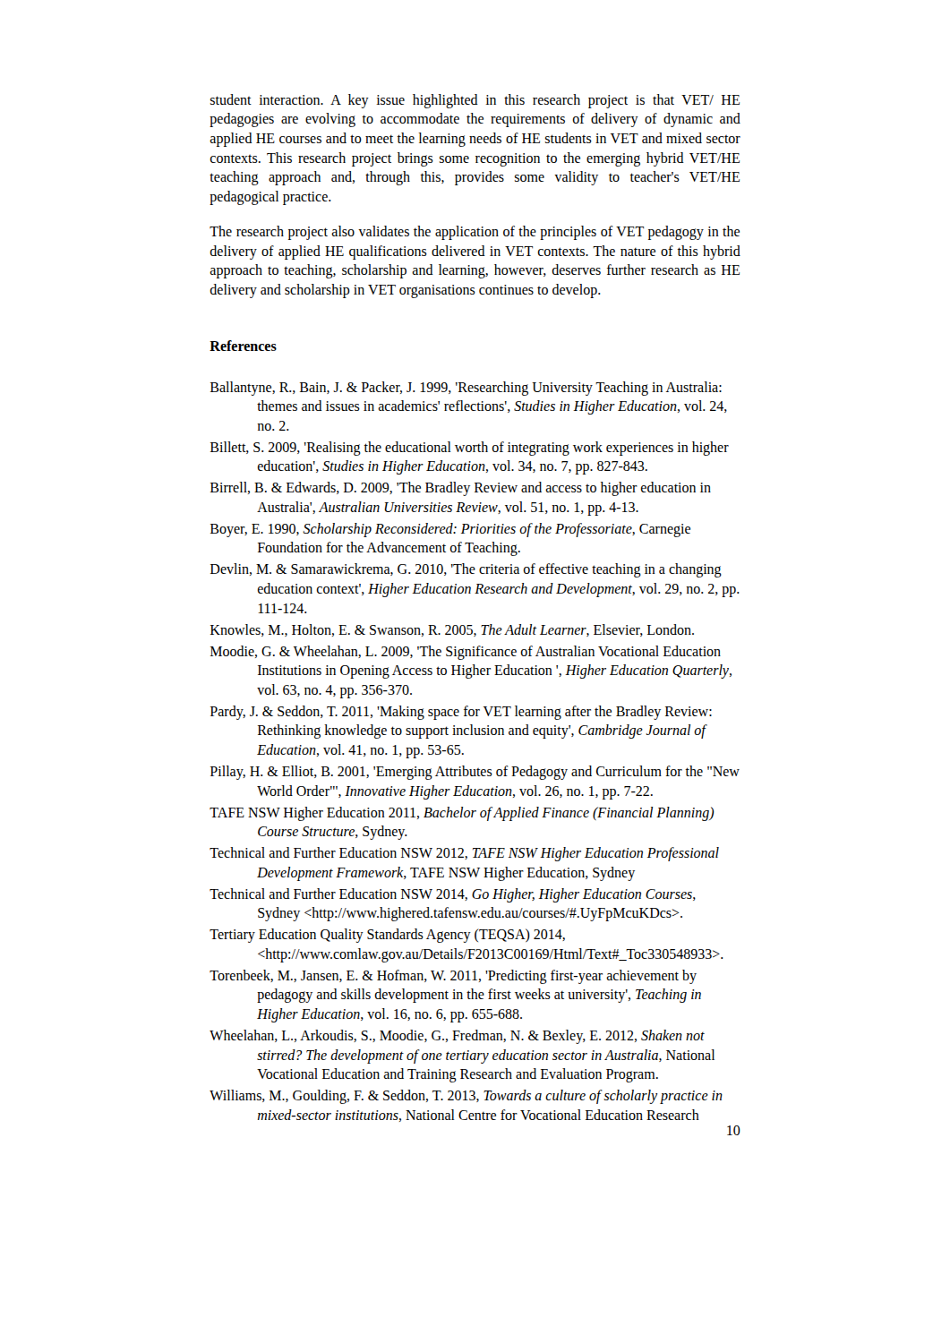student interaction. A key issue highlighted in this research project is that VET/ HE pedagogies are evolving to accommodate the requirements of delivery of dynamic and applied HE courses and to meet the learning needs of HE students in VET and mixed sector contexts. This research project brings some recognition to the emerging hybrid VET/HE teaching approach and, through this, provides some validity to teacher's VET/HE pedagogical practice.
The research project also validates the application of the principles of VET pedagogy in the delivery of applied HE qualifications delivered in VET contexts. The nature of this hybrid approach to teaching, scholarship and learning, however, deserves further research as HE delivery and scholarship in VET organisations continues to develop.
References
Ballantyne, R., Bain, J. & Packer, J. 1999, 'Researching University Teaching in Australia: themes and issues in academics' reflections', Studies in Higher Education, vol. 24, no. 2.
Billett, S. 2009, 'Realising the educational worth of integrating work experiences in higher education', Studies in Higher Education, vol. 34, no. 7, pp. 827-843.
Birrell, B. & Edwards, D. 2009, 'The Bradley Review and access to higher education in Australia', Australian Universities Review, vol. 51, no. 1, pp. 4-13.
Boyer, E. 1990, Scholarship Reconsidered: Priorities of the Professoriate, Carnegie Foundation for the Advancement of Teaching.
Devlin, M. & Samarawickrema, G. 2010, 'The criteria of effective teaching in a changing education context', Higher Education Research and Development, vol. 29, no. 2, pp. 111-124.
Knowles, M., Holton, E. & Swanson, R. 2005, The Adult Learner, Elsevier, London.
Moodie, G. & Wheelahan, L. 2009, 'The Significance of Australian Vocational Education Institutions in Opening Access to Higher Education ', Higher Education Quarterly, vol. 63, no. 4, pp. 356-370.
Pardy, J. & Seddon, T. 2011, 'Making space for VET learning after the Bradley Review: Rethinking knowledge to support inclusion and equity', Cambridge Journal of Education, vol. 41, no. 1, pp. 53-65.
Pillay, H. & Elliot, B. 2001, 'Emerging Attributes of Pedagogy and Curriculum for the "New World Order"', Innovative Higher Education, vol. 26, no. 1, pp. 7-22.
TAFE NSW Higher Education 2011, Bachelor of Applied Finance (Financial Planning) Course Structure, Sydney.
Technical and Further Education NSW 2012, TAFE NSW Higher Education Professional Development Framework, TAFE NSW Higher Education, Sydney
Technical and Further Education NSW 2014, Go Higher, Higher Education Courses, Sydney <http://www.highered.tafensw.edu.au/courses/#.UyFpMcuKDcs>.
Tertiary Education Quality Standards Agency (TEQSA) 2014, <http://www.comlaw.gov.au/Details/F2013C00169/Html/Text#_Toc330548933>.
Torenbeek, M., Jansen, E. & Hofman, W. 2011, 'Predicting first-year achievement by pedagogy and skills development in the first weeks at university', Teaching in Higher Education, vol. 16, no. 6, pp. 655-688.
Wheelahan, L., Arkoudis, S., Moodie, G., Fredman, N. & Bexley, E. 2012, Shaken not stirred? The development of one tertiary education sector in Australia, National Vocational Education and Training Research and Evaluation Program.
Williams, M., Goulding, F. & Seddon, T. 2013, Towards a culture of scholarly practice in mixed-sector institutions, National Centre for Vocational Education Research
10